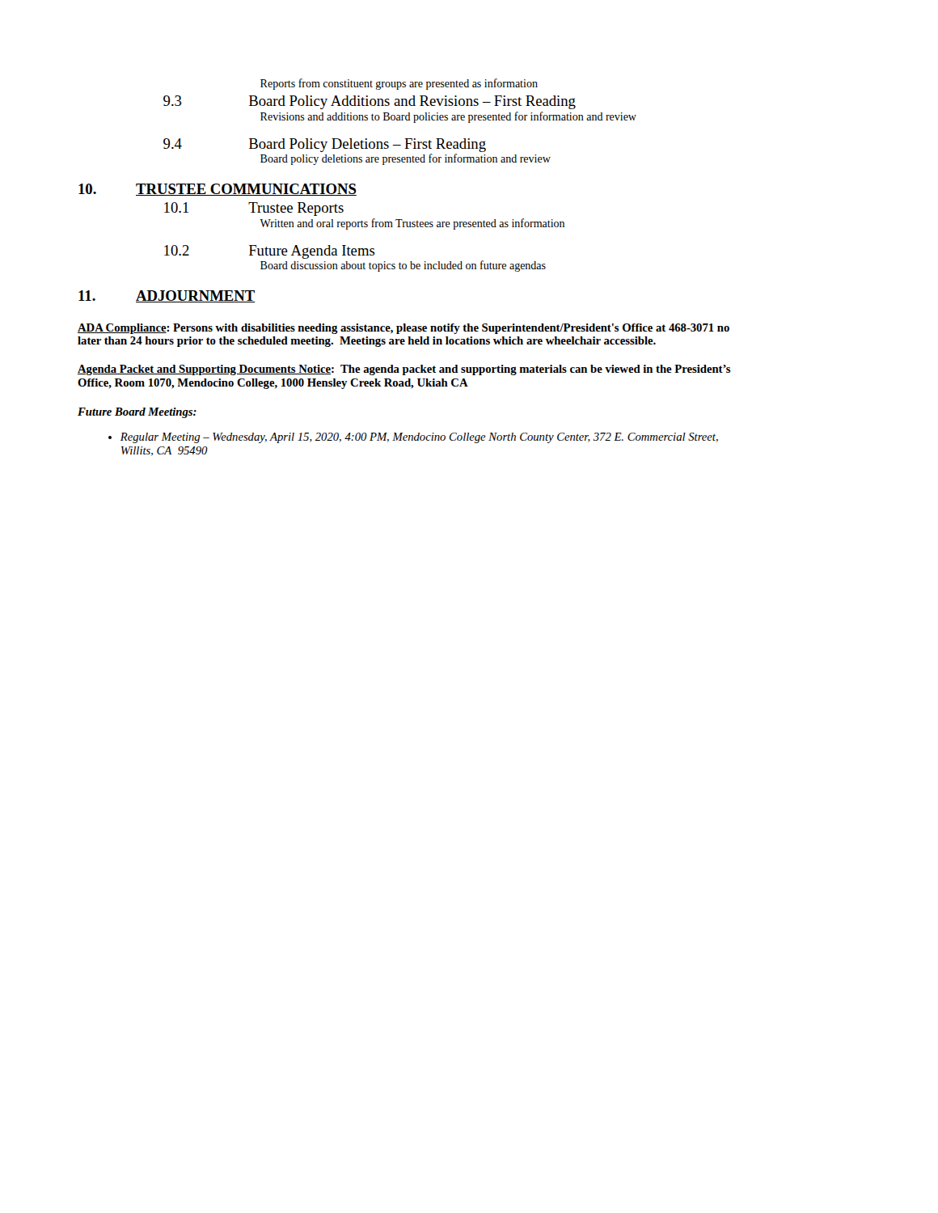Reports from constituent groups are presented as information
9.3 Board Policy Additions and Revisions – First Reading
Revisions and additions to Board policies are presented for information and review
9.4 Board Policy Deletions – First Reading
Board policy deletions are presented for information and review
10. TRUSTEE COMMUNICATIONS
10.1 Trustee Reports
Written and oral reports from Trustees are presented as information
10.2 Future Agenda Items
Board discussion about topics to be included on future agendas
11. ADJOURNMENT
ADA Compliance: Persons with disabilities needing assistance, please notify the Superintendent/President's Office at 468-3071 no later than 24 hours prior to the scheduled meeting. Meetings are held in locations which are wheelchair accessible.
Agenda Packet and Supporting Documents Notice: The agenda packet and supporting materials can be viewed in the President’s Office, Room 1070, Mendocino College, 1000 Hensley Creek Road, Ukiah CA
Future Board Meetings:
Regular Meeting – Wednesday, April 15, 2020, 4:00 PM, Mendocino College North County Center, 372 E. Commercial Street, Willits, CA 95490